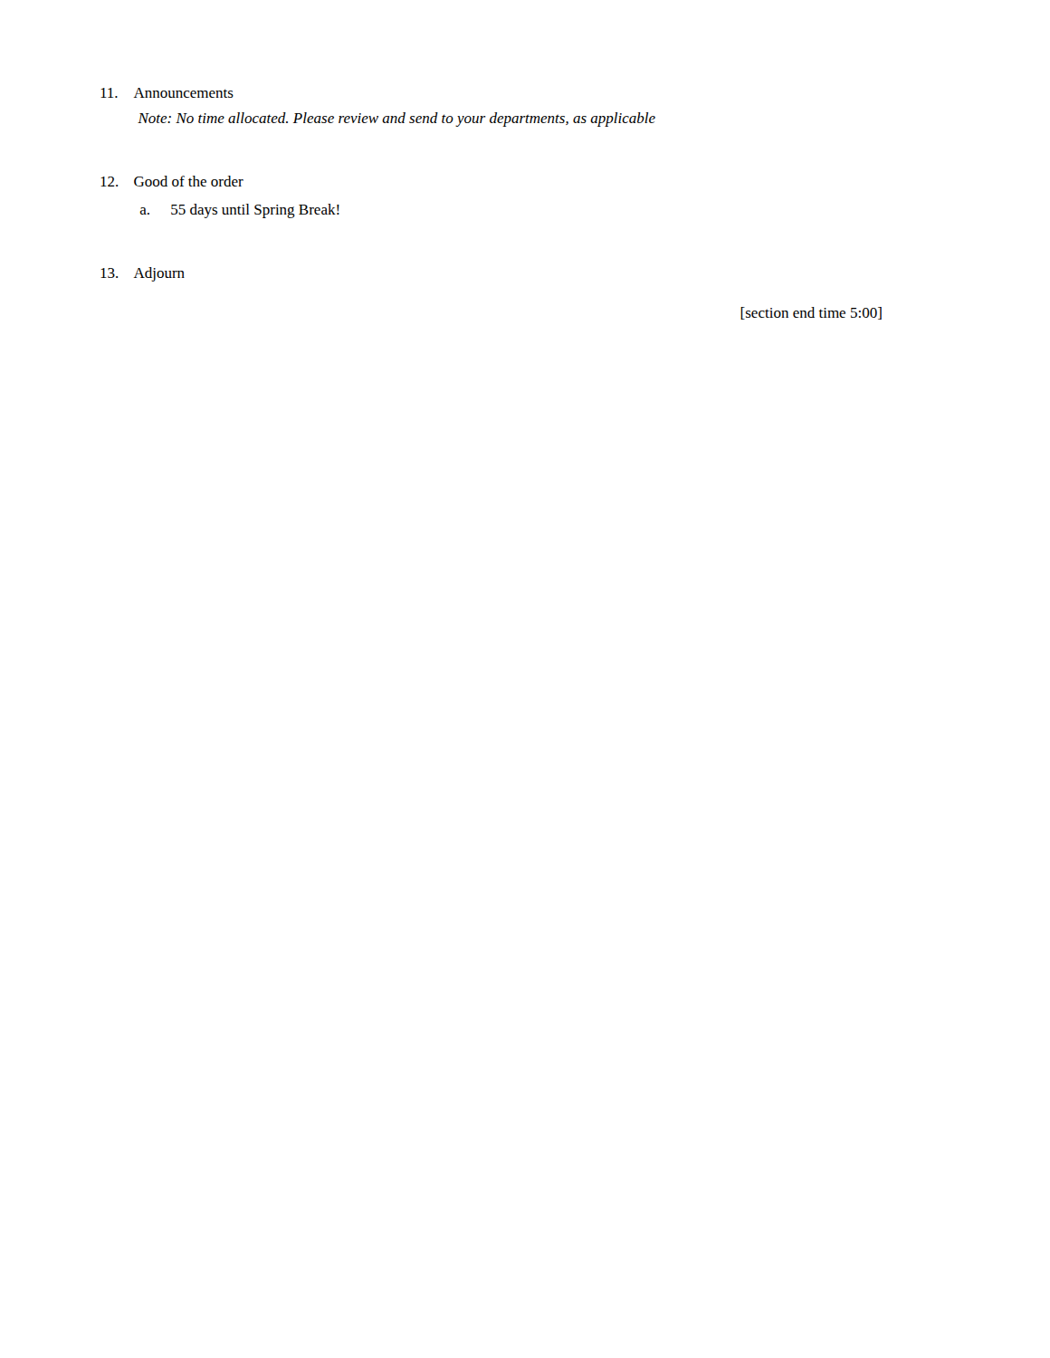11. Announcements
Note: No time allocated. Please review and send to your departments, as applicable
12. Good of the order
a. 55 days until Spring Break!
13. Adjourn
[section end time 5:00]